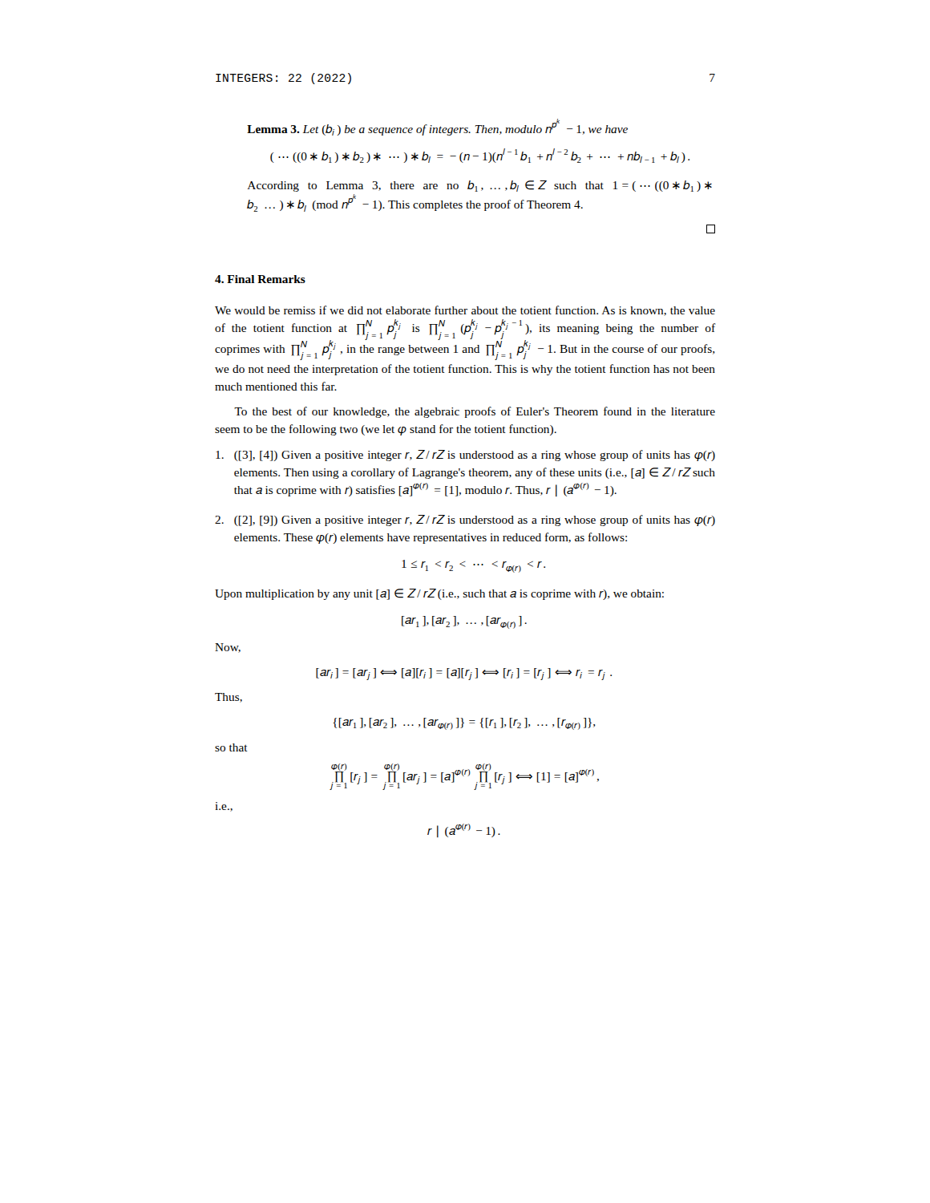INTEGERS: 22 (2022) 7
Lemma 3. Let (bi) be a sequence of integers. Then, modulo npk−1, we have
(⋯((0∗b1)∗b2)∗⋯)∗bl = −(n−1)(nl−1b1+nl−2b2+⋯+nbl−1+bl).
According to Lemma 3, there are no b1,…,bl∈Z such that 1=(⋯((0∗b1)∗ b2…)∗bl (mod npk−1). This completes the proof of Theorem 4.
4. Final Remarks
We would be remiss if we did not elaborate further about the totient function. As is known, the value of the totient function at ∏j=1Npjkj is ∏j=1N(pjkj−pjkj−1), its meaning being the number of coprimes with ∏j=1Npjkj, in the range between 1 and ∏j=1Npjkj−1. But in the course of our proofs, we do not need the interpretation of the totient function. This is why the totient function has not been much mentioned this far.
To the best of our knowledge, the algebraic proofs of Euler's Theorem found in the literature seem to be the following two (we let φ stand for the totient function).
1. ([3], [4]) Given a positive integer r, Z/rZ is understood as a ring whose group of units has φ(r) elements. Then using a corollary of Lagrange's theorem, any of these units (i.e., [a]∈Z/rZ such that a is coprime with r) satisfies [a]φ(r)=[1], modulo r. Thus, r∣(aφ(r)−1).
2. ([2], [9]) Given a positive integer r, Z/rZ is understood as a ring whose group of units has φ(r) elements. These φ(r) elements have representatives in reduced form, as follows:
1≤r1<r2<⋯<rφ(r)<r.
Upon multiplication by any unit [a]∈Z/rZ (i.e., such that a is coprime with r), we obtain:
[ar1],[ar2],…,[arφ(r)].
Now,
[ari]=[arj] ⟺ [a][ri]=[a][rj] ⟺ [ri]=[rj] ⟺ ri=rj.
Thus,
{[ar1],[ar2],…,[arφ(r)]} = {[r1],[r2],…,[rφ(r)]},
so that
∏j=1φ(r) [rj] = ∏j=1φ(r) [arj] = [a]φ(r) ∏j=1φ(r) [rj] ⟺ [1]=[a]φ(r),
i.e.,
r∣(aφ(r)−1).